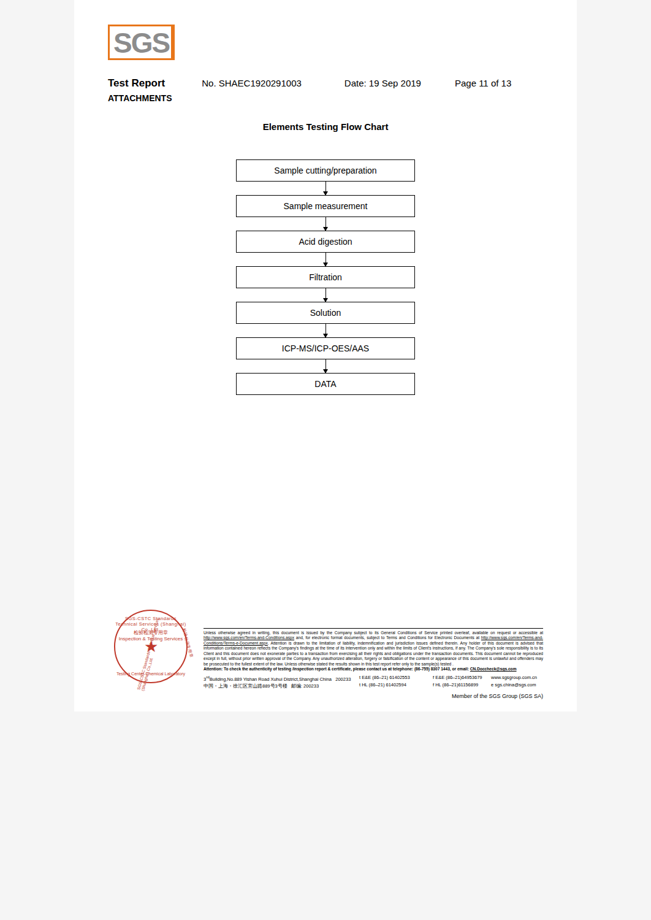SGS
Test Report No. SHAEC1920291003 Date: 19 Sep 2019 Page 11 of 13
ATTACHMENTS
Elements Testing Flow Chart
Sample cutting/preparation
Sample measurement
Acid digestion
Filtration
Solution
ICP-MS/ICP-OES/AAS
DATA
SGS-CSTC Standards Technical Services (Shanghai) Co.,Ltd.
检验检测专用章
Inspection & Testing Services
★
Testing Center-Chemical Laboratory
SGS-CSTC Standards Technical Services (Shanghai) Co.,Ltd.
检验检测专用章
Unless otherwise agreed in writing, this document is issued by the Company subject to its General Conditions of Service printed overleaf, available on request or accessible at http://www.sgs.com/en/Terms-and-Conditions.aspx and, for electronic format documents, subject to Terms and Conditions for Electronic Documents at http://www.sgs.com/en/Terms-and-Conditions/Terms-e-Document.aspx. Attention is drawn to the limitation of liability, indemnification and jurisdiction issues defined therein. Any holder of this document is advised that information contained hereon reflects the Company's findings at the time of its intervention only and within the limits of Client's instructions, if any. The Company's sole responsibility is to its Client and this document does not exonerate parties to a transaction from exercising all their rights and obligations under the transaction documents. This document cannot be reproduced except in full, without prior written approval of the Company. Any unauthorized alteration, forgery or falsification of the content or appearance of this document is unlawful and offenders may be prosecuted to the fullest extent of the law. Unless otherwise stated the results shown in this test report refer only to the sample(s) tested .
Attention: To check the authenticity of testing /inspection report & certificate, please contact us at telephone: (86-755) 8307 1443, or email: CN.Doccheck@sgs.com
3rdBuilding,No.889 Yishan Road Xuhui District,Shanghai China 200233
中国・上海・徐汇区宜山路889号3号楼 邮编: 200233
t E&E (86–21) 61402553 f E&E (86–21)64953679 www.sgsgroup.com.cn
t HL (86–21) 61402594 f HL (86–21)61156899 e sgs.china@sgs.com
Member of the SGS Group (SGS SA)